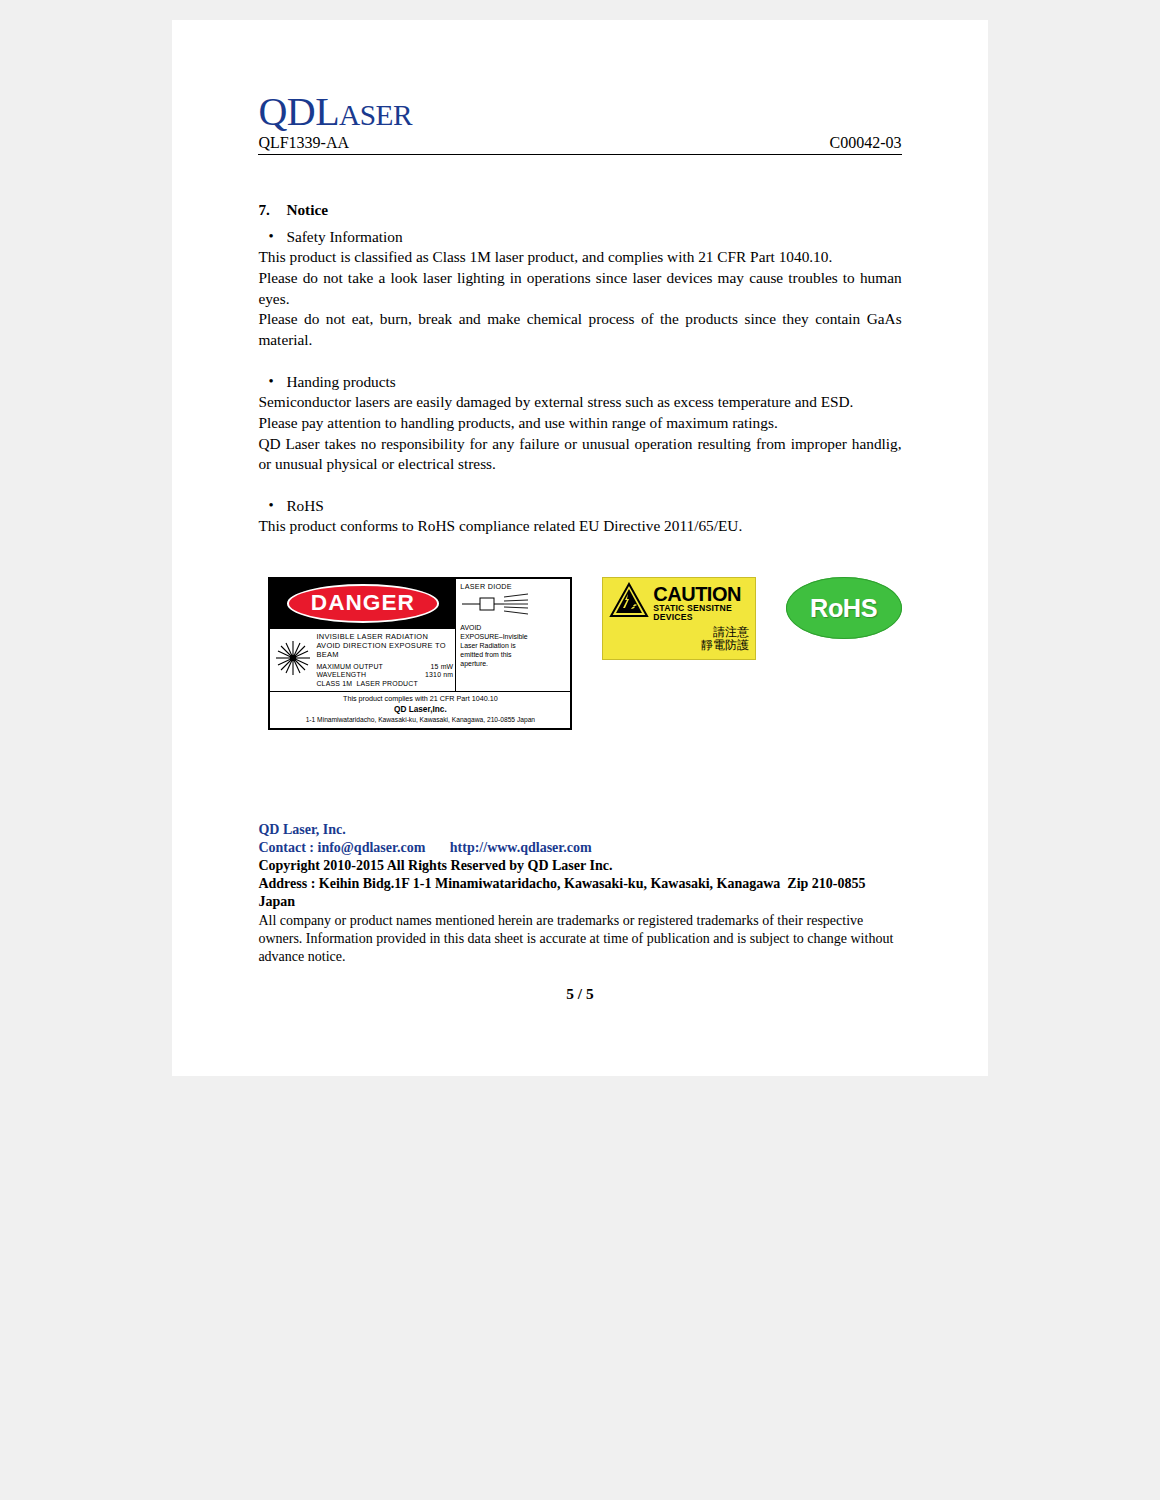QDLASER
QLF1339-AA C00042-03
7. Notice
Safety Information
This product is classified as Class 1M laser product, and complies with 21 CFR Part 1040.10.
Please do not take a look laser lighting in operations since laser devices may cause troubles to human eyes.
Please do not eat, burn, break and make chemical process of the products since they contain GaAs material.
Handing products
Semiconductor lasers are easily damaged by external stress such as excess temperature and ESD.
Please pay attention to handling products, and use within range of maximum ratings.
QD Laser takes no responsibility for any failure or unusual operation resulting from improper handlig, or unusual physical or electrical stress.
RoHS
This product conforms to RoHS compliance related EU Directive 2011/65/EU.
DANGER
INVISIBLE LASER RADIATION
AVOID DIRECTION EXPOSURE TO BEAM
| MAXIMUM OUTPUT | 15 mW |
| WAVELENGTH | 1310 nm |
| CLASS 1M LASER PRODUCT |
LASER DIODE
AVOID
EXPOSURE–Invisible
Laser Radiation is
emitted from this
aperture.
This product complies with 21 CFR Part 1040.10
QD Laser,Inc.
1-1 Minamiwataridacho, Kawasaki-ku, Kawasaki, Kanagawa, 210-0855 Japan
CAUTION
STATIC SENSITNE
DEVICES
請注意
靜電防護
RoHS
QD Laser, Inc.
Contact : info@qdlaser.com http://www.qdlaser.com
Copyright 2010-2015 All Rights Reserved by QD Laser Inc.
Address : Keihin Bidg.1F 1-1 Minamiwataridacho, Kawasaki-ku, Kawasaki, Kanagawa Zip 210-0855 Japan
All company or product names mentioned herein are trademarks or registered trademarks of their respective owners. Information provided in this data sheet is accurate at time of publication and is subject to change without advance notice.
5 / 5